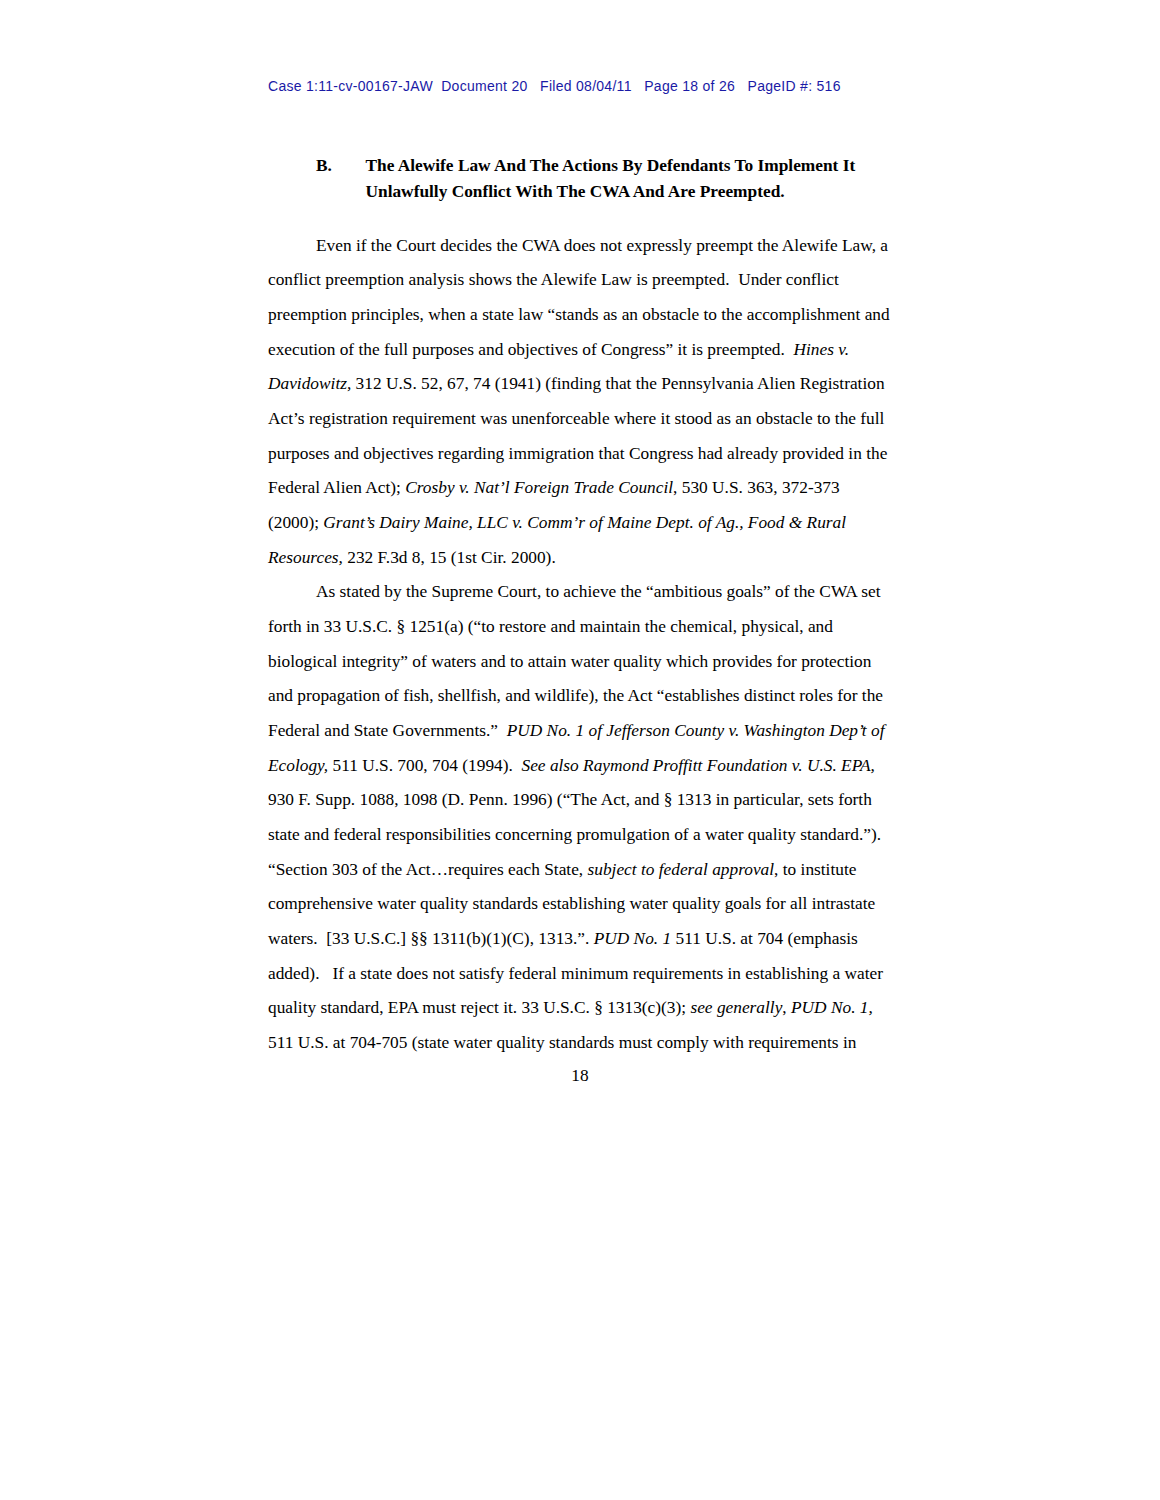Case 1:11-cv-00167-JAW Document 20 Filed 08/04/11 Page 18 of 26 PageID #: 516
B. The Alewife Law And The Actions By Defendants To Implement It
Unlawfully Conflict With The CWA And Are Preempted.
Even if the Court decides the CWA does not expressly preempt the Alewife Law, a conflict preemption analysis shows the Alewife Law is preempted. Under conflict preemption principles, when a state law “stands as an obstacle to the accomplishment and execution of the full purposes and objectives of Congress” it is preempted. Hines v. Davidowitz, 312 U.S. 52, 67, 74 (1941) (finding that the Pennsylvania Alien Registration Act’s registration requirement was unenforceable where it stood as an obstacle to the full purposes and objectives regarding immigration that Congress had already provided in the Federal Alien Act); Crosby v. Nat’l Foreign Trade Council, 530 U.S. 363, 372-373 (2000); Grant’s Dairy Maine, LLC v. Comm’r of Maine Dept. of Ag., Food & Rural Resources, 232 F.3d 8, 15 (1st Cir. 2000).
As stated by the Supreme Court, to achieve the “ambitious goals” of the CWA set forth in 33 U.S.C. § 1251(a) (“to restore and maintain the chemical, physical, and biological integrity” of waters and to attain water quality which provides for protection and propagation of fish, shellfish, and wildlife), the Act “establishes distinct roles for the Federal and State Governments.” PUD No. 1 of Jefferson County v. Washington Dep’t of Ecology, 511 U.S. 700, 704 (1994). See also Raymond Proffitt Foundation v. U.S. EPA, 930 F. Supp. 1088, 1098 (D. Penn. 1996) (“The Act, and § 1313 in particular, sets forth state and federal responsibilities concerning promulgation of a water quality standard.”). “Section 303 of the Act…requires each State, subject to federal approval, to institute comprehensive water quality standards establishing water quality goals for all intrastate waters. [33 U.S.C.] §§ 1311(b)(1)(C), 1313.”. PUD No. 1 511 U.S. at 704 (emphasis added). If a state does not satisfy federal minimum requirements in establishing a water quality standard, EPA must reject it. 33 U.S.C. § 1313(c)(3); see generally, PUD No. 1, 511 U.S. at 704-705 (state water quality standards must comply with requirements in
18